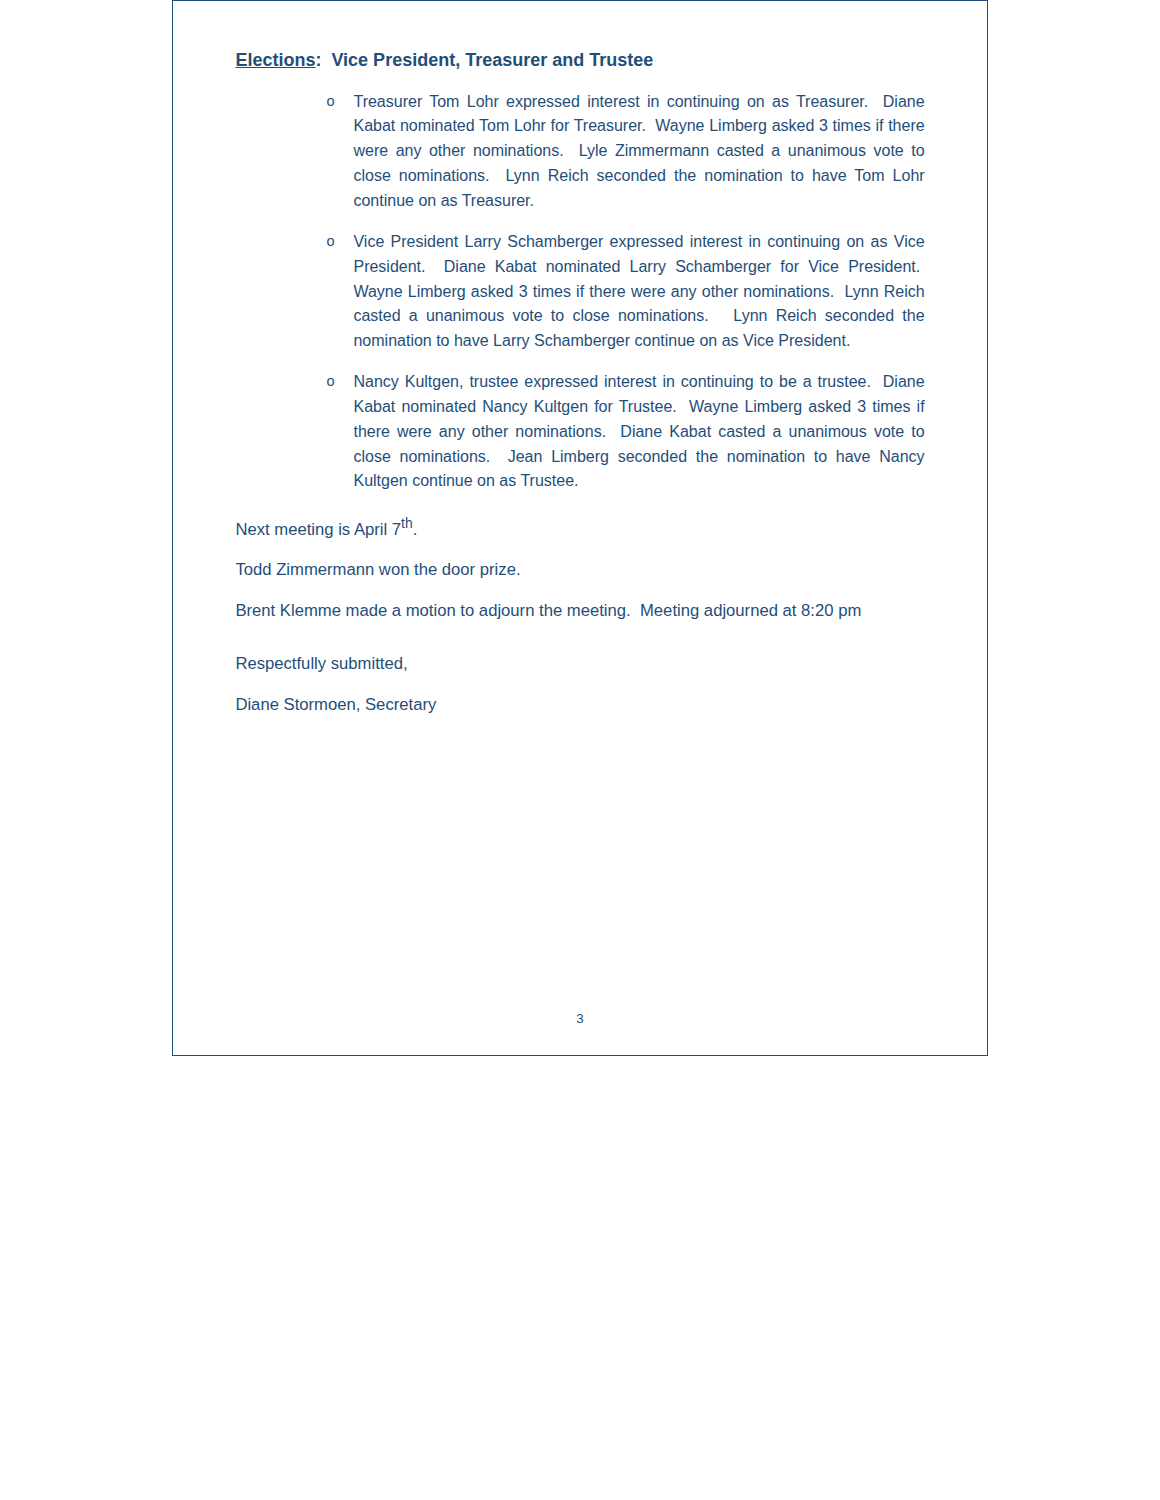Elections: Vice President, Treasurer and Trustee
Treasurer Tom Lohr expressed interest in continuing on as Treasurer. Diane Kabat nominated Tom Lohr for Treasurer. Wayne Limberg asked 3 times if there were any other nominations. Lyle Zimmermann casted a unanimous vote to close nominations. Lynn Reich seconded the nomination to have Tom Lohr continue on as Treasurer.
Vice President Larry Schamberger expressed interest in continuing on as Vice President. Diane Kabat nominated Larry Schamberger for Vice President. Wayne Limberg asked 3 times if there were any other nominations. Lynn Reich casted a unanimous vote to close nominations. Lynn Reich seconded the nomination to have Larry Schamberger continue on as Vice President.
Nancy Kultgen, trustee expressed interest in continuing to be a trustee. Diane Kabat nominated Nancy Kultgen for Trustee. Wayne Limberg asked 3 times if there were any other nominations. Diane Kabat casted a unanimous vote to close nominations. Jean Limberg seconded the nomination to have Nancy Kultgen continue on as Trustee.
Next meeting is April 7th.
Todd Zimmermann won the door prize.
Brent Klemme made a motion to adjourn the meeting. Meeting adjourned at 8:20 pm
Respectfully submitted,
Diane Stormoen, Secretary
3